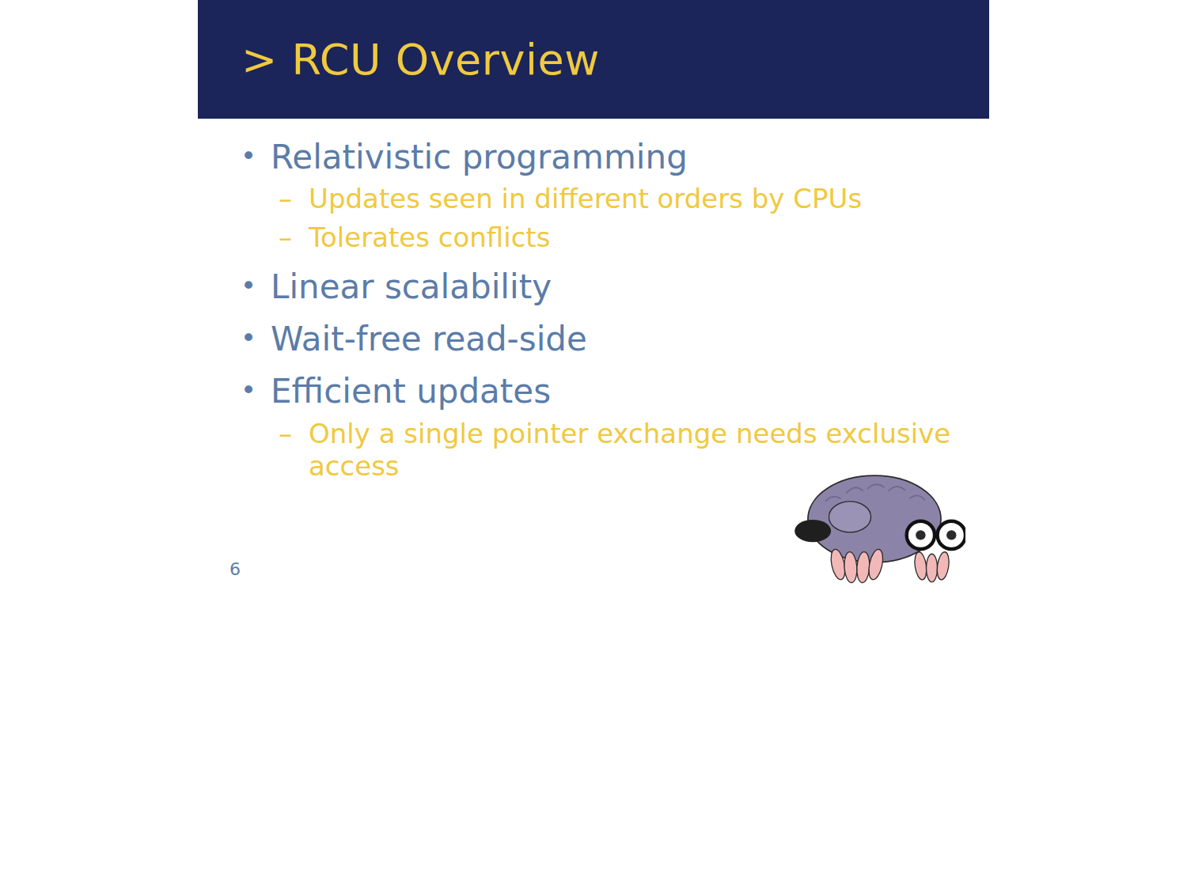> RCU Overview
Relativistic programming
Updates seen in different orders by CPUs
Tolerates conflicts
Linear scalability
Wait-free read-side
Efficient updates
Only a single pointer exchange needs exclusive access
6